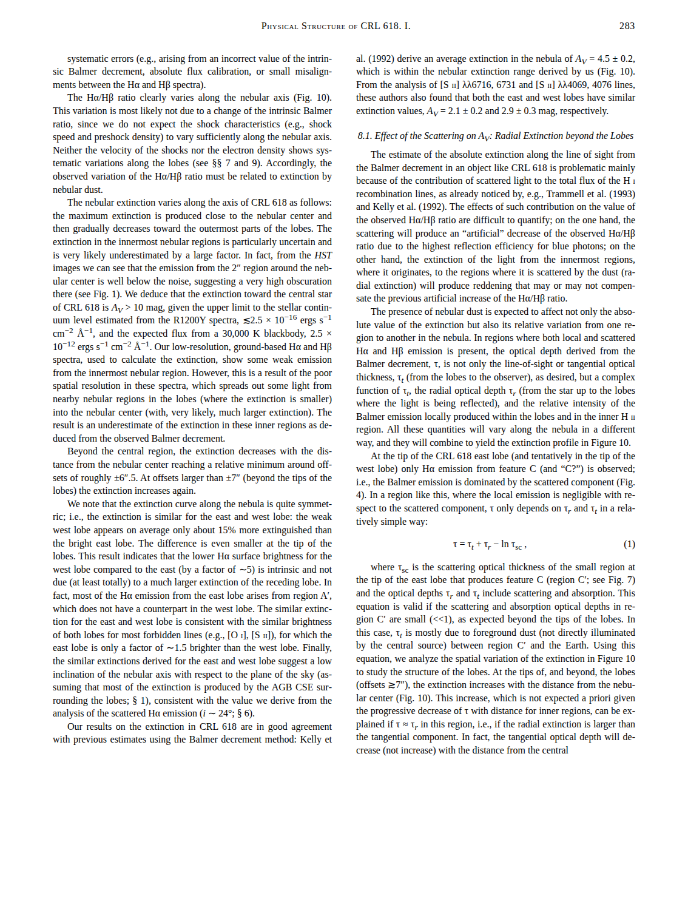Physical Structure of CRL 618. I. 283
systematic errors (e.g., arising from an incorrect value of the intrinsic Balmer decrement, absolute flux calibration, or small misalignments between the Hα and Hβ spectra).
The Hα/Hβ ratio clearly varies along the nebular axis (Fig. 10). This variation is most likely not due to a change of the intrinsic Balmer ratio, since we do not expect the shock characteristics (e.g., shock speed and preshock density) to vary sufficiently along the nebular axis. Neither the velocity of the shocks nor the electron density shows systematic variations along the lobes (see §§ 7 and 9). Accordingly, the observed variation of the Hα/Hβ ratio must be related to extinction by nebular dust.
The nebular extinction varies along the axis of CRL 618 as follows: the maximum extinction is produced close to the nebular center and then gradually decreases toward the outermost parts of the lobes. The extinction in the innermost nebular regions is particularly uncertain and is very likely underestimated by a large factor. In fact, from the HST images we can see that the emission from the 2″ region around the nebular center is well below the noise, suggesting a very high obscuration there (see Fig. 1). We deduce that the extinction toward the central star of CRL 618 is AV > 10 mag, given the upper limit to the stellar continuum level estimated from the R1200Y spectra, ≲2.5 × 10−16 ergs s−1 cm−2 Å−1, and the expected flux from a 30,000 K blackbody, 2.5 × 10−12 ergs s−1 cm−2 Å−1. Our low-resolution, ground-based Hα and Hβ spectra, used to calculate the extinction, show some weak emission from the innermost nebular region. However, this is a result of the poor spatial resolution in these spectra, which spreads out some light from nearby nebular regions in the lobes (where the extinction is smaller) into the nebular center (with, very likely, much larger extinction). The result is an underestimate of the extinction in these inner regions as deduced from the observed Balmer decrement.
Beyond the central region, the extinction decreases with the distance from the nebular center reaching a relative minimum around offsets of roughly ±6″.5. At offsets larger than ±7″ (beyond the tips of the lobes) the extinction increases again.
We note that the extinction curve along the nebula is quite symmetric; i.e., the extinction is similar for the east and west lobe: the weak west lobe appears on average only about 15% more extinguished than the bright east lobe. The difference is even smaller at the tip of the lobes. This result indicates that the lower Hα surface brightness for the west lobe compared to the east (by a factor of ∼5) is intrinsic and not due (at least totally) to a much larger extinction of the receding lobe. In fact, most of the Hα emission from the east lobe arises from region A′, which does not have a counterpart in the west lobe. The similar extinction for the east and west lobe is consistent with the similar brightness of both lobes for most forbidden lines (e.g., [O i], [S ii]), for which the east lobe is only a factor of ∼1.5 brighter than the west lobe. Finally, the similar extinctions derived for the east and west lobe suggest a low inclination of the nebular axis with respect to the plane of the sky (assuming that most of the extinction is produced by the AGB CSE surrounding the lobes; § 1), consistent with the value we derive from the analysis of the scattered Hα emission (i ∼ 24°; § 6).
Our results on the extinction in CRL 618 are in good agreement with previous estimates using the Balmer decrement method: Kelly et al. (1992) derive an average extinction in the nebula of AV = 4.5 ± 0.2, which is within the nebular extinction range derived by us (Fig. 10). From the analysis of [S ii] λλ6716, 6731 and [S ii] λλ4069, 4076 lines, these authors also found that both the east and west lobes have similar extinction values, AV = 2.1 ± 0.2 and 2.9 ± 0.3 mag, respectively.
8.1. Effect of the Scattering on AV: Radial Extinction beyond the Lobes
The estimate of the absolute extinction along the line of sight from the Balmer decrement in an object like CRL 618 is problematic mainly because of the contribution of scattered light to the total flux of the H i recombination lines, as already noticed by, e.g., Trammell et al. (1993) and Kelly et al. (1992). The effects of such contribution on the value of the observed Hα/Hβ ratio are difficult to quantify; on the one hand, the scattering will produce an “artificial” decrease of the observed Hα/Hβ ratio due to the highest reflection efficiency for blue photons; on the other hand, the extinction of the light from the innermost regions, where it originates, to the regions where it is scattered by the dust (radial extinction) will produce reddening that may or may not compensate the previous artificial increase of the Hα/Hβ ratio.
The presence of nebular dust is expected to affect not only the absolute value of the extinction but also its relative variation from one region to another in the nebula. In regions where both local and scattered Hα and Hβ emission is present, the optical depth derived from the Balmer decrement, τ, is not only the line-of-sight or tangential optical thickness, τt (from the lobes to the observer), as desired, but a complex function of τt, the radial optical depth τr (from the star up to the lobes where the light is being reflected), and the relative intensity of the Balmer emission locally produced within the lobes and in the inner H ii region. All these quantities will vary along the nebula in a different way, and they will combine to yield the extinction profile in Figure 10.
At the tip of the CRL 618 east lobe (and tentatively in the tip of the west lobe) only Hα emission from feature C (and “C?”) is observed; i.e., the Balmer emission is dominated by the scattered component (Fig. 4). In a region like this, where the local emission is negligible with respect to the scattered component, τ only depends on τr and τt in a relatively simple way:
(1) τ = τt + τr − ln τsc ,
where τsc is the scattering optical thickness of the small region at the tip of the east lobe that produces feature C (region C′; see Fig. 7) and the optical depths τr and τt include scattering and absorption. This equation is valid if the scattering and absorption optical depths in region C′ are small (<<1), as expected beyond the tips of the lobes. In this case, τt is mostly due to foreground dust (not directly illuminated by the central source) between region C′ and the Earth. Using this equation, we analyze the spatial variation of the extinction in Figure 10 to study the structure of the lobes. At the tips of, and beyond, the lobes (offsets ≳7″), the extinction increases with the distance from the nebular center (Fig. 10). This increase, which is not expected a priori given the progressive decrease of τ with distance for inner regions, can be explained if τ ≈ τr in this region, i.e., if the radial extinction is larger than the tangential component. In fact, the tangential optical depth will decrease (not increase) with the distance from the central